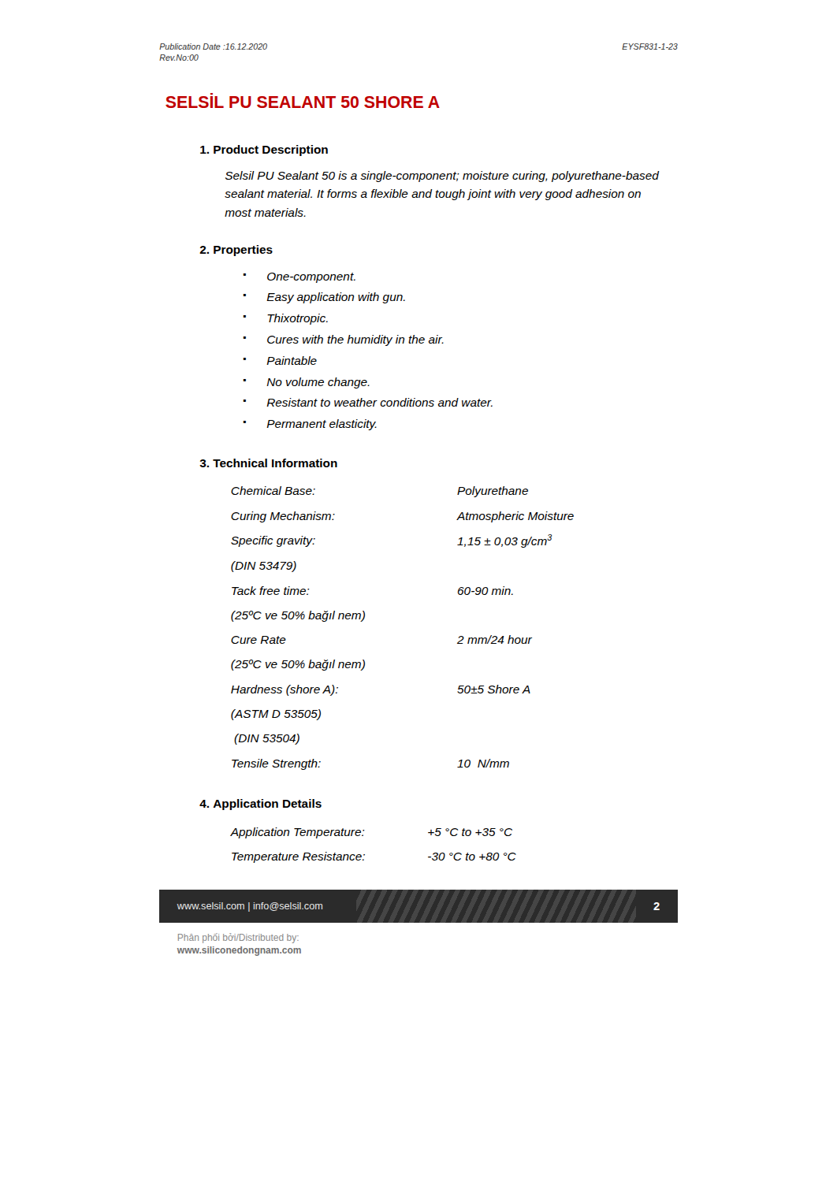Publication Date :16.12.2020
Rev.No:00
EYSF831-1-23
SELSİL PU SEALANT 50 SHORE A
Product Description
Selsil PU Sealant 50 is a single-component; moisture curing, polyurethane-based sealant material. It forms a flexible and tough joint with very good adhesion on most materials.
Properties
One-component.
Easy application with gun.
Thixotropic.
Cures with the humidity in the air.
Paintable
No volume change.
Resistant to weather conditions and water.
Permanent elasticity.
Technical Information
| Chemical Base: | Polyurethane |
| Curing Mechanism: | Atmospheric Moisture |
| Specific gravity: | 1,15 ± 0,03 g/cm 3 |
| (DIN 53479) | |
| Tack free time: | 60-90 min. |
| (25ºC ve 50% bağıl nem) | |
| Cure Rate | 2 mm/24 hour |
| (25ºC ve 50% bağıl nem) | |
| Hardness (shore A): | 50±5 Shore A |
| (ASTM D 53505) | |
| (DIN 53504) | |
| Tensile Strength: | 10 N/mm |
Application Details
| Application Temperature: | +5 °C to +35 °C |
| Temperature Resistance: | -30 °C to +80 °C |
www.selsil.com | info@selsil.com
2
Phân phối bởi/Distributed by:
www.siliconedongnam.com